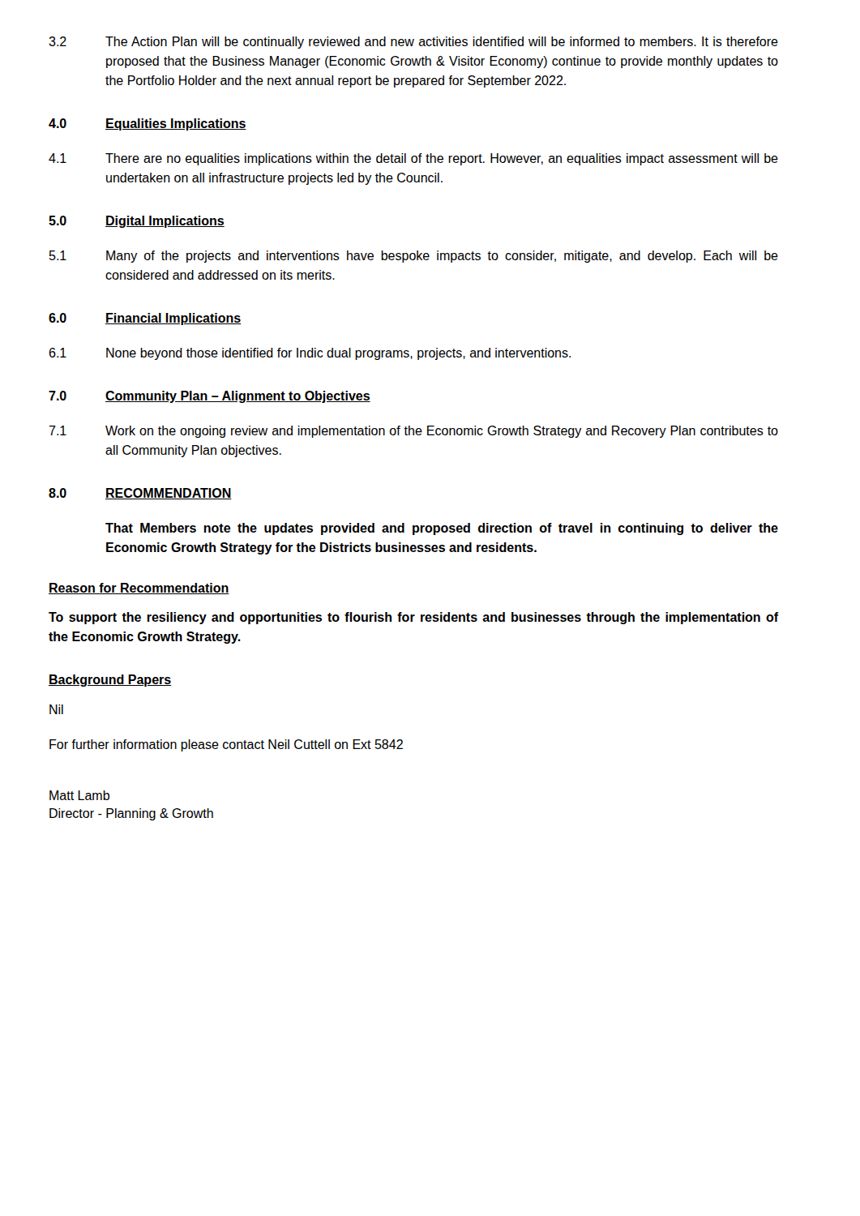3.2
The Action Plan will be continually reviewed and new activities identified will be informed to members. It is therefore proposed that the Business Manager (Economic Growth & Visitor Economy) continue to provide monthly updates to the Portfolio Holder and the next annual report be prepared for September 2022.
4.0
Equalities Implications
4.1
There are no equalities implications within the detail of the report. However, an equalities impact assessment will be undertaken on all infrastructure projects led by the Council.
5.0
Digital Implications
5.1
Many of the projects and interventions have bespoke impacts to consider, mitigate, and develop. Each will be considered and addressed on its merits.
6.0
Financial Implications
6.1
None beyond those identified for Indic dual programs, projects, and interventions.
7.0
Community Plan – Alignment to Objectives
7.1
Work on the ongoing review and implementation of the Economic Growth Strategy and Recovery Plan contributes to all Community Plan objectives.
8.0
RECOMMENDATION
That Members note the updates provided and proposed direction of travel in continuing to deliver the Economic Growth Strategy for the Districts businesses and residents.
Reason for Recommendation
To support the resiliency and opportunities to flourish for residents and businesses through the implementation of the Economic Growth Strategy.
Background Papers
Nil
For further information please contact Neil Cuttell on Ext 5842
Matt Lamb
Director - Planning & Growth